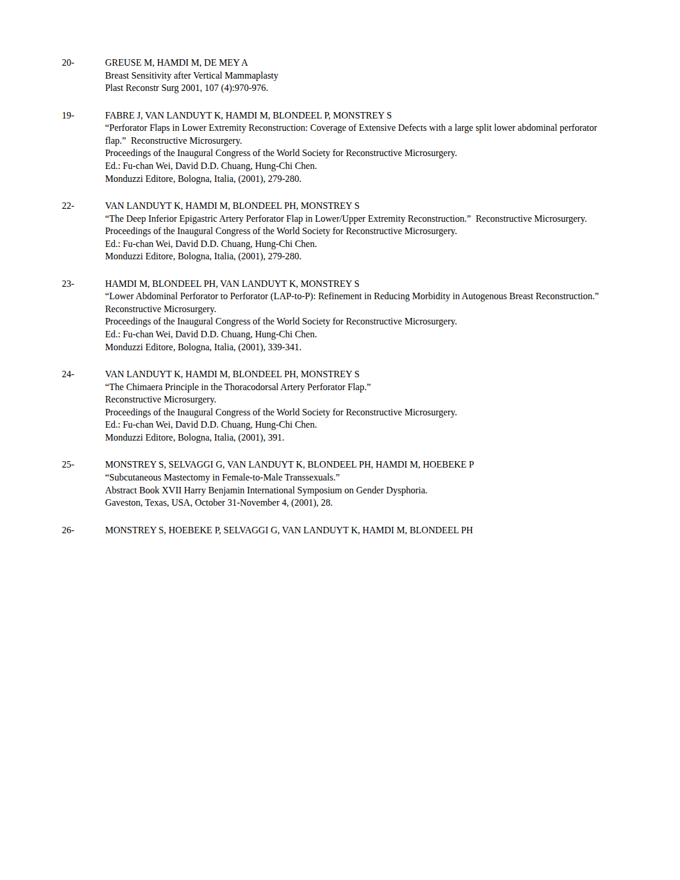20-
Greuse M, Hamdi M, De Mey A
Breast Sensitivity after Vertical Mammaplasty
Plast Reconstr Surg 2001, 107 (4):970-976.
19-
Fabre J, Van Landuyt K, Hamdi M, Blondeel P, Monstrey S
“Perforator Flaps in Lower Extremity Reconstruction: Coverage of Extensive Defects with a large split lower abdominal perforator flap.” Reconstructive Microsurgery.
Proceedings of the Inaugural Congress of the World Society for Reconstructive Microsurgery.
Ed.: Fu-chan Wei, David D.D. Chuang, Hung-Chi Chen.
Monduzzi Editore, Bologna, Italia, (2001), 279-280.
22-
Van Landuyt K, Hamdi M, Blondeel Ph, Monstrey S
“The Deep Inferior Epigastric Artery Perforator Flap in Lower/Upper Extremity Reconstruction.” Reconstructive Microsurgery.
Proceedings of the Inaugural Congress of the World Society for Reconstructive Microsurgery.
Ed.: Fu-chan Wei, David D.D. Chuang, Hung-Chi Chen.
Monduzzi Editore, Bologna, Italia, (2001), 279-280.
23-
Hamdi M, Blondeel Ph, Van Landuyt K, Monstrey S
“Lower Abdominal Perforator to Perforator (LAP-to-P): Refinement in Reducing Morbidity in Autogenous Breast Reconstruction.” Reconstructive Microsurgery.
Proceedings of the Inaugural Congress of the World Society for Reconstructive Microsurgery.
Ed.: Fu-chan Wei, David D.D. Chuang, Hung-Chi Chen.
Monduzzi Editore, Bologna, Italia, (2001), 339-341.
24-
Van Landuyt K, Hamdi M, Blondeel Ph, Monstrey S
“The Chimaera Principle in the Thoracodorsal Artery Perforator Flap.”
Reconstructive Microsurgery.
Proceedings of the Inaugural Congress of the World Society for Reconstructive Microsurgery.
Ed.: Fu-chan Wei, David D.D. Chuang, Hung-Chi Chen.
Monduzzi Editore, Bologna, Italia, (2001), 391.
25-
Monstrey S, Selvaggi G, Van Landuyt K, Blondeel Ph, Hamdi M, Hoebeke P
“Subcutaneous Mastectomy in Female-to-Male Transsexuals.”
Abstract Book XVII Harry Benjamin International Symposium on Gender Dysphoria.
Gaveston, Texas, USA, October 31-November 4, (2001), 28.
26-
Monstrey S, Hoebeke P, Selvaggi G, Van Landuyt K, Hamdi M, Blondeel Ph